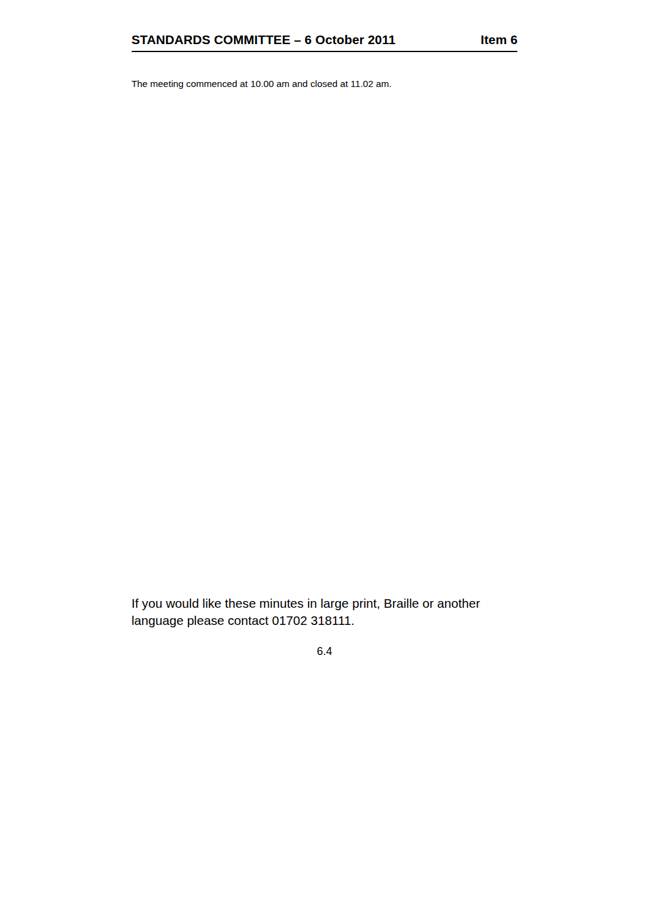STANDARDS COMMITTEE – 6 October 2011 Item 6
The meeting commenced at 10.00 am and closed at 11.02 am.
If you would like these minutes in large print, Braille or another language please contact 01702 318111.
6.4